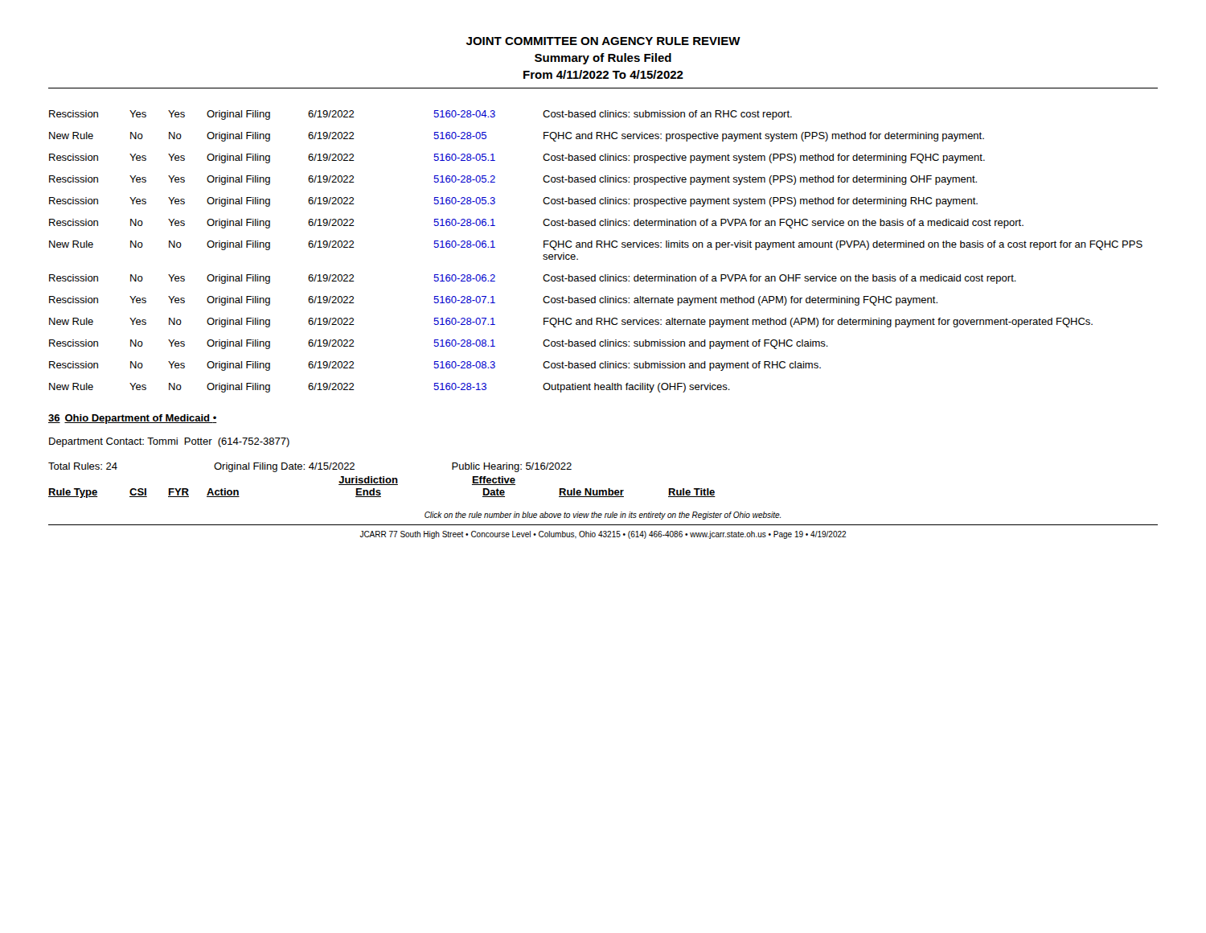JOINT COMMITTEE ON AGENCY RULE REVIEW
Summary of Rules Filed
From 4/11/2022 To 4/15/2022
| Rescission | Yes | Yes | Original Filing | 6/19/2022 | 5160-28-04.3 | Cost-based clinics: submission of an RHC cost report. |
| New Rule | No | No | Original Filing | 6/19/2022 | 5160-28-05 | FQHC and RHC services: prospective payment system (PPS) method for determining payment. |
| Rescission | Yes | Yes | Original Filing | 6/19/2022 | 5160-28-05.1 | Cost-based clinics: prospective payment system (PPS) method for determining FQHC payment. |
| Rescission | Yes | Yes | Original Filing | 6/19/2022 | 5160-28-05.2 | Cost-based clinics: prospective payment system (PPS) method for determining OHF payment. |
| Rescission | Yes | Yes | Original Filing | 6/19/2022 | 5160-28-05.3 | Cost-based clinics: prospective payment system (PPS) method for determining RHC payment. |
| Rescission | No | Yes | Original Filing | 6/19/2022 | 5160-28-06.1 | Cost-based clinics: determination of a PVPA for an FQHC service on the basis of a medicaid cost report. |
| New Rule | No | No | Original Filing | 6/19/2022 | 5160-28-06.1 | FQHC and RHC services: limits on a per-visit payment amount (PVPA) determined on the basis of a cost report for an FQHC PPS service. |
| Rescission | No | Yes | Original Filing | 6/19/2022 | 5160-28-06.2 | Cost-based clinics: determination of a PVPA for an OHF service on the basis of a medicaid cost report. |
| Rescission | Yes | Yes | Original Filing | 6/19/2022 | 5160-28-07.1 | Cost-based clinics: alternate payment method (APM) for determining FQHC payment. |
| New Rule | Yes | No | Original Filing | 6/19/2022 | 5160-28-07.1 | FQHC and RHC services: alternate payment method (APM) for determining payment for government-operated FQHCs. |
| Rescission | No | Yes | Original Filing | 6/19/2022 | 5160-28-08.1 | Cost-based clinics: submission and payment of FQHC claims. |
| Rescission | No | Yes | Original Filing | 6/19/2022 | 5160-28-08.3 | Cost-based clinics: submission and payment of RHC claims. |
| New Rule | Yes | No | Original Filing | 6/19/2022 | 5160-28-13 | Outpatient health facility (OHF) services. |
36 Ohio Department of Medicaid •
Department Contact: Tommi Potter (614-752-3877)
Total Rules: 24
Original Filing Date: 4/15/2022
Public Hearing: 5/16/2022
| Rule Type | CSI | FYR | Action | Jurisdiction Ends | Effective Date | Rule Number | Rule Title |
Click on the rule number in blue above to view the rule in its entirety on the Register of Ohio website.
JCARR 77 South High Street • Concourse Level • Columbus, Ohio 43215 • (614) 466-4086 • www.jcarr.state.oh.us • Page 19 • 4/19/2022